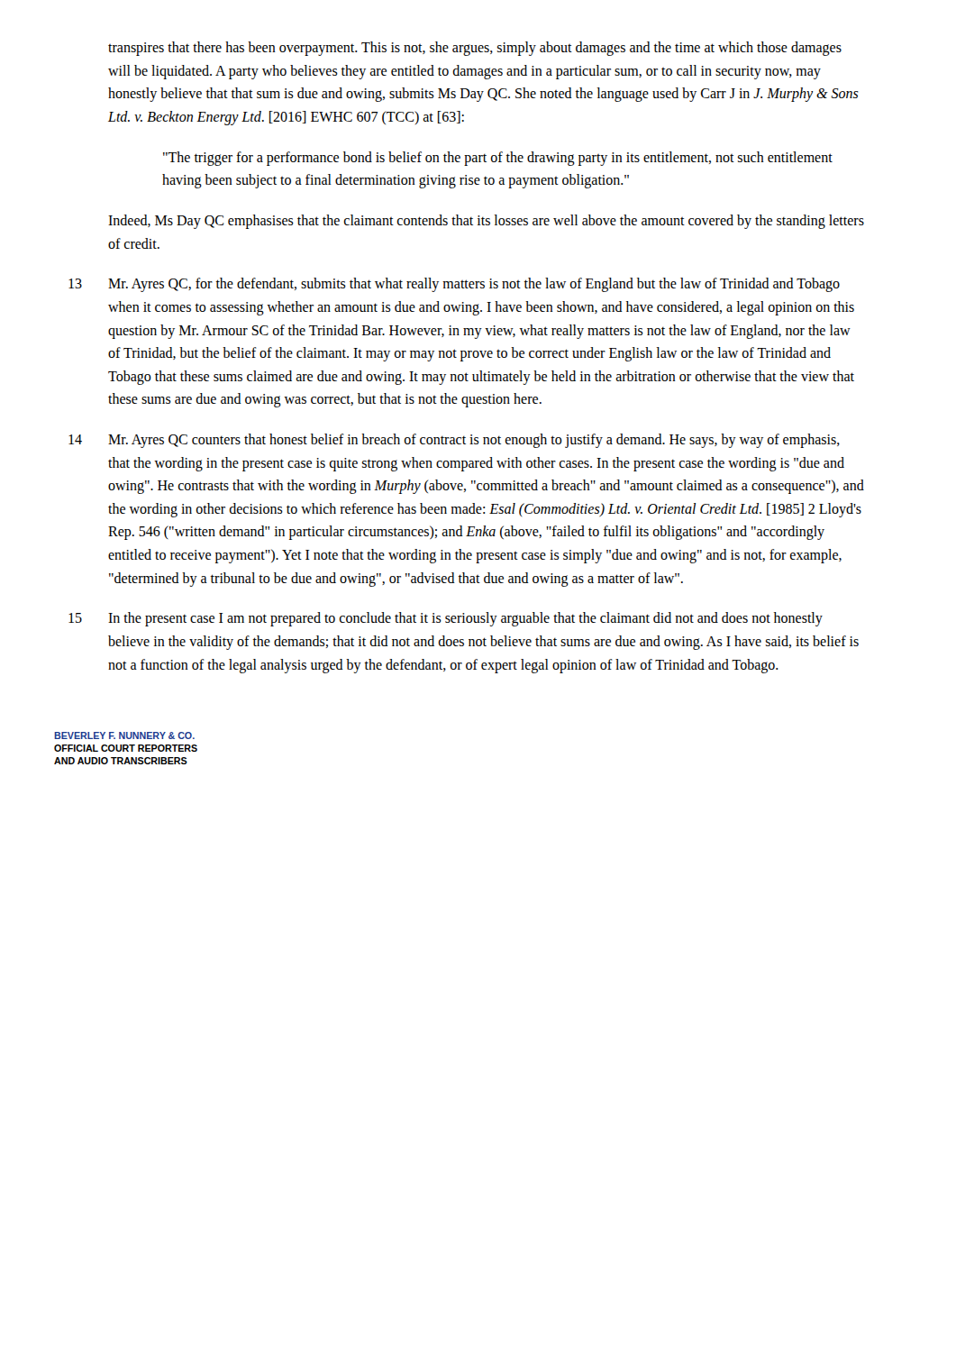transpires that there has been overpayment. This is not, she argues, simply about damages and the time at which those damages will be liquidated. A party who believes they are entitled to damages and in a particular sum, or to call in security now, may honestly believe that that sum is due and owing, submits Ms Day QC. She noted the language used by Carr J in J. Murphy & Sons Ltd. v. Beckton Energy Ltd. [2016] EWHC 607 (TCC) at [63]:
"The trigger for a performance bond is belief on the part of the drawing party in its entitlement, not such entitlement having been subject to a final determination giving rise to a payment obligation."
Indeed, Ms Day QC emphasises that the claimant contends that its losses are well above the amount covered by the standing letters of credit.
13
Mr. Ayres QC, for the defendant, submits that what really matters is not the law of England but the law of Trinidad and Tobago when it comes to assessing whether an amount is due and owing. I have been shown, and have considered, a legal opinion on this question by Mr. Armour SC of the Trinidad Bar. However, in my view, what really matters is not the law of England, nor the law of Trinidad, but the belief of the claimant. It may or may not prove to be correct under English law or the law of Trinidad and Tobago that these sums claimed are due and owing. It may not ultimately be held in the arbitration or otherwise that the view that these sums are due and owing was correct, but that is not the question here.
14
Mr. Ayres QC counters that honest belief in breach of contract is not enough to justify a demand. He says, by way of emphasis, that the wording in the present case is quite strong when compared with other cases. In the present case the wording is "due and owing". He contrasts that with the wording in Murphy (above, "committed a breach" and "amount claimed as a consequence"), and the wording in other decisions to which reference has been made: Esal (Commodities) Ltd. v. Oriental Credit Ltd. [1985] 2 Lloyd's Rep. 546 ("written demand" in particular circumstances); and Enka (above, "failed to fulfil its obligations" and "accordingly entitled to receive payment"). Yet I note that the wording in the present case is simply "due and owing" and is not, for example, "determined by a tribunal to be due and owing", or "advised that due and owing as a matter of law".
15
In the present case I am not prepared to conclude that it is seriously arguable that the claimant did not and does not honestly believe in the validity of the demands; that it did not and does not believe that sums are due and owing. As I have said, its belief is not a function of the legal analysis urged by the defendant, or of expert legal opinion of law of Trinidad and Tobago.
BEVERLEY F. NUNNERY & CO.
OFFICIAL COURT REPORTERS
AND AUDIO TRANSCRIBERS